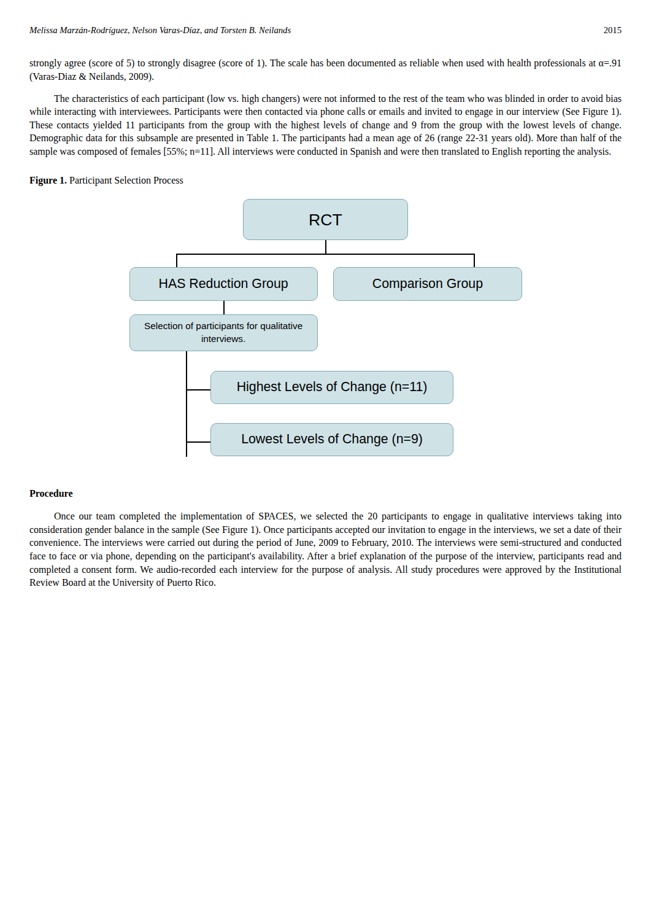Melissa Marzán-Rodríguez, Nelson Varas-Díaz, and Torsten B. Neilands 2015
strongly agree (score of 5) to strongly disagree (score of 1). The scale has been documented as reliable when used with health professionals at α=.91 (Varas-Diaz & Neilands, 2009).
The characteristics of each participant (low vs. high changers) were not informed to the rest of the team who was blinded in order to avoid bias while interacting with interviewees. Participants were then contacted via phone calls or emails and invited to engage in our interview (See Figure 1). These contacts yielded 11 participants from the group with the highest levels of change and 9 from the group with the lowest levels of change. Demographic data for this subsample are presented in Table 1. The participants had a mean age of 26 (range 22-31 years old). More than half of the sample was composed of females [55%; n=11]. All interviews were conducted in Spanish and were then translated to English reporting the analysis.
Figure 1. Participant Selection Process
RCT
HAS Reduction Group
Comparison Group
Selection of participants for qualitative interviews.
Highest Levels of Change (n=11)
Lowest Levels of Change (n=9)
Procedure
Once our team completed the implementation of SPACES, we selected the 20 participants to engage in qualitative interviews taking into consideration gender balance in the sample (See Figure 1). Once participants accepted our invitation to engage in the interviews, we set a date of their convenience. The interviews were carried out during the period of June, 2009 to February, 2010. The interviews were semi-structured and conducted face to face or via phone, depending on the participant's availability. After a brief explanation of the purpose of the interview, participants read and completed a consent form. We audio-recorded each interview for the purpose of analysis. All study procedures were approved by the Institutional Review Board at the University of Puerto Rico.